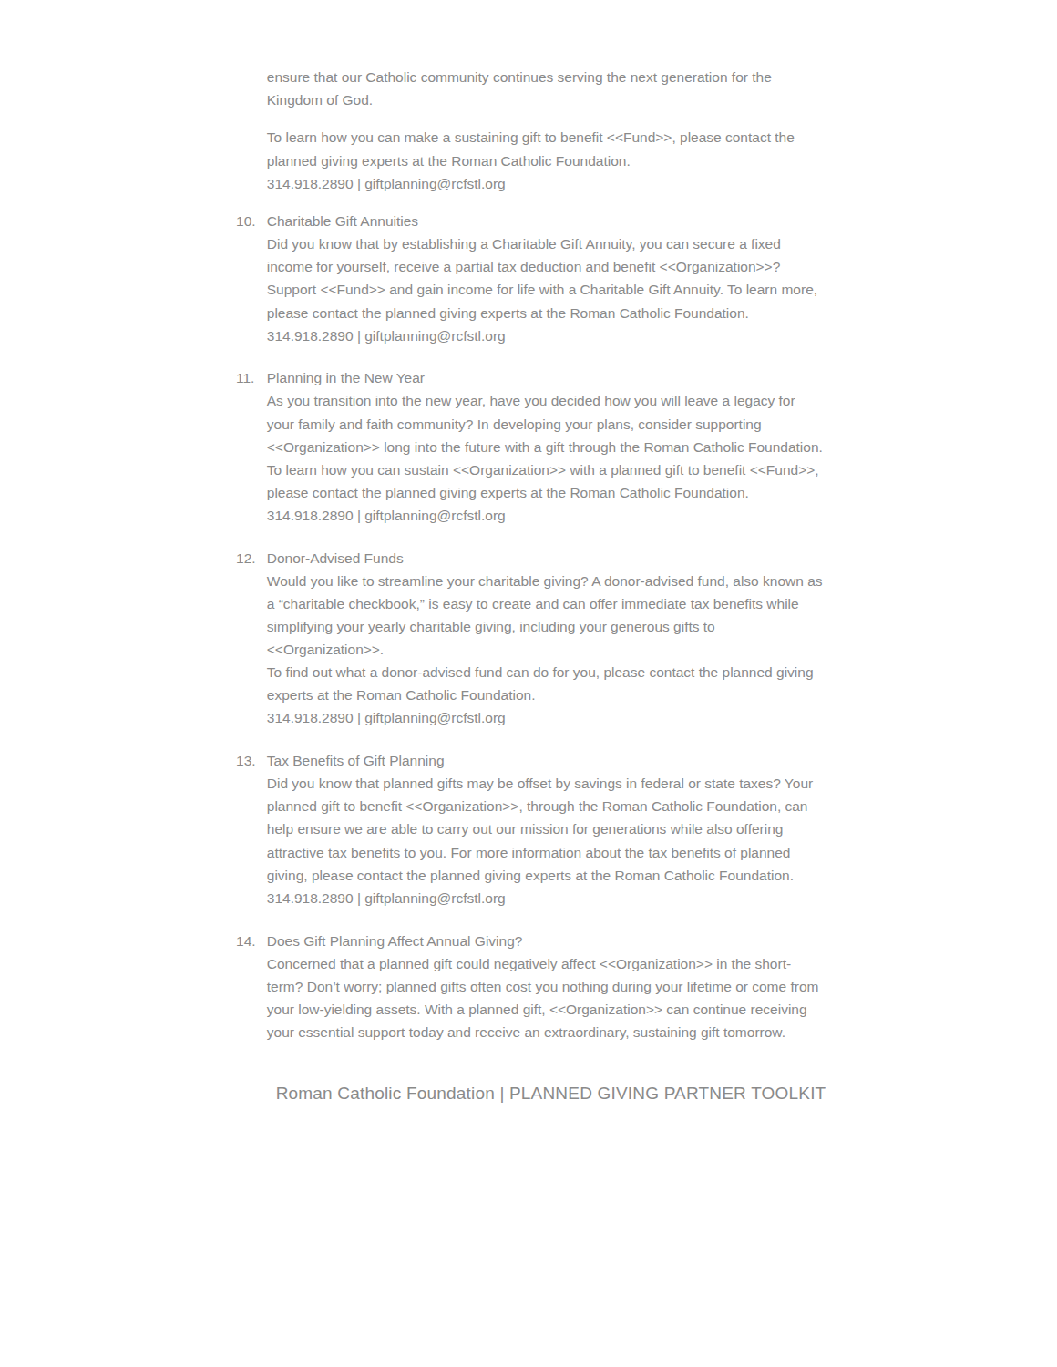ensure that our Catholic community continues serving the next generation for the Kingdom of God.
To learn how you can make a sustaining gift to benefit <<Fund>>, please contact the planned giving experts at the Roman Catholic Foundation.
314.918.2890 | giftplanning@rcfstl.org
Charitable Gift Annuities Did you know that by establishing a Charitable Gift Annuity, you can secure a fixed income for yourself, receive a partial tax deduction and benefit <<Organization>>?
Support <<Fund>> and gain income for life with a Charitable Gift Annuity. To learn more, please contact the planned giving experts at the Roman Catholic Foundation.
314.918.2890 | giftplanning@rcfstl.org
Planning in the New Year As you transition into the new year, have you decided how you will leave a legacy for your family and faith community? In developing your plans, consider supporting <<Organization>> long into the future with a gift through the Roman Catholic Foundation.
To learn how you can sustain <<Organization>> with a planned gift to benefit <<Fund>>, please contact the planned giving experts at the Roman Catholic Foundation.
314.918.2890 | giftplanning@rcfstl.org
Donor-Advised Funds Would you like to streamline your charitable giving? A donor-advised fund, also known as a “charitable checkbook,” is easy to create and can offer immediate tax benefits while simplifying your yearly charitable giving, including your generous gifts to <<Organization>>.
To find out what a donor-advised fund can do for you, please contact the planned giving experts at the Roman Catholic Foundation.
314.918.2890 | giftplanning@rcfstl.org
Tax Benefits of Gift Planning Did you know that planned gifts may be offset by savings in federal or state taxes? Your planned gift to benefit <<Organization>>, through the Roman Catholic Foundation, can help ensure we are able to carry out our mission for generations while also offering attractive tax benefits to you. For more information about the tax benefits of planned giving, please contact the planned giving experts at the Roman Catholic Foundation.
314.918.2890 | giftplanning@rcfstl.org
Does Gift Planning Affect Annual Giving? Concerned that a planned gift could negatively affect <<Organization>> in the short-term? Don’t worry; planned gifts often cost you nothing during your lifetime or come from your low-yielding assets. With a planned gift, <<Organization>> can continue receiving your essential support today and receive an extraordinary, sustaining gift tomorrow.
Roman Catholic Foundation | PLANNED GIVING PARTNER TOOLKIT